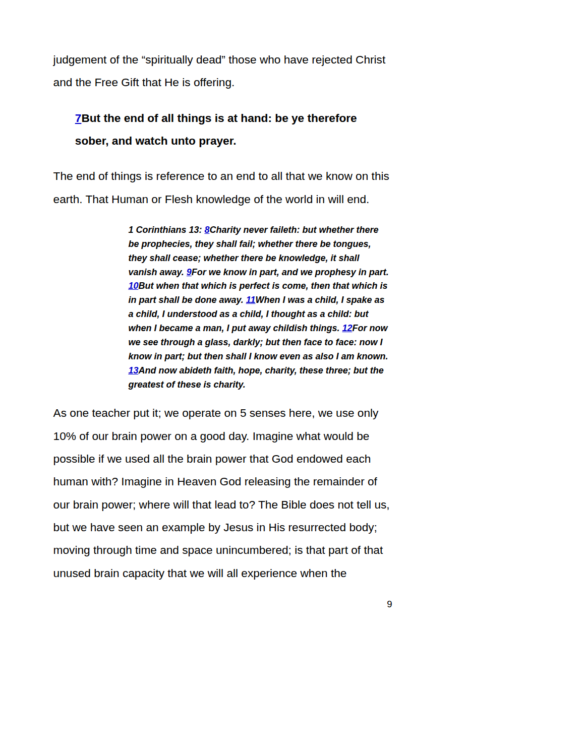judgement of the “spiritually dead” those who have rejected Christ and the Free Gift that He is offering.
7 But the end of all things is at hand: be ye therefore sober, and watch unto prayer.
The end of things is reference to an end to all that we know on this earth. That Human or Flesh knowledge of the world in will end.
1 Corinthians 13: 8 Charity never faileth: but whether there be prophecies, they shall fail; whether there be tongues, they shall cease; whether there be knowledge, it shall vanish away. 9 For we know in part, and we prophesy in part. 10 But when that which is perfect is come, then that which is in part shall be done away. 11 When I was a child, I spake as a child, I understood as a child, I thought as a child: but when I became a man, I put away childish things. 12 For now we see through a glass, darkly; but then face to face: now I know in part; but then shall I know even as also I am known. 13 And now abideth faith, hope, charity, these three; but the greatest of these is charity.
As one teacher put it; we operate on 5 senses here, we use only 10% of our brain power on a good day. Imagine what would be possible if we used all the brain power that God endowed each human with? Imagine in Heaven God releasing the remainder of our brain power; where will that lead to? The Bible does not tell us, but we have seen an example by Jesus in His resurrected body; moving through time and space unincumbered; is that part of that unused brain capacity that we will all experience when the
9